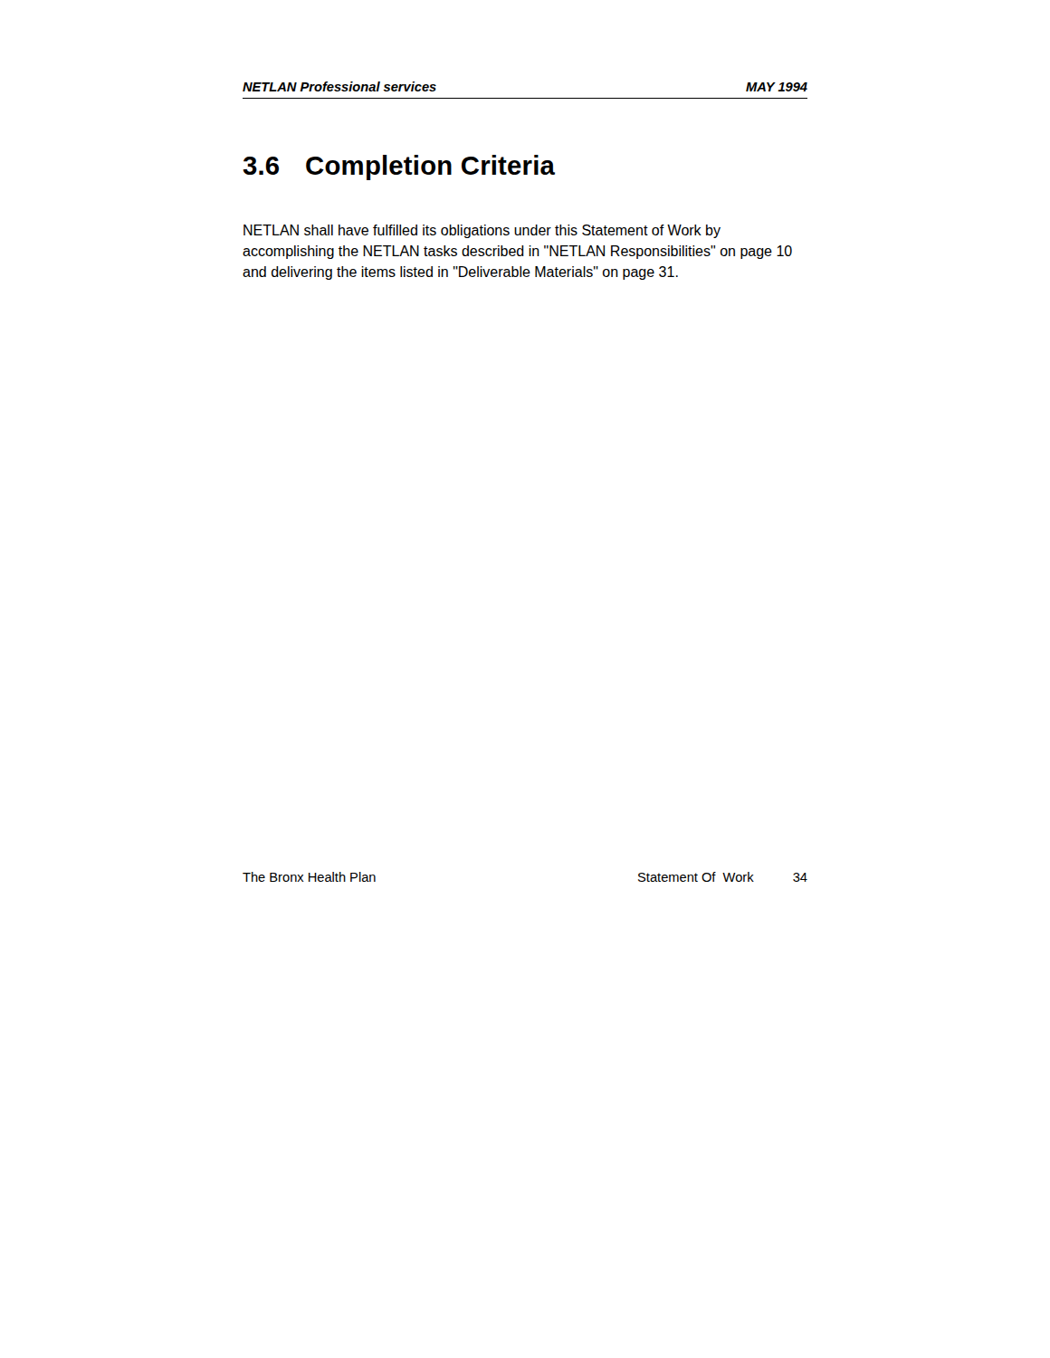NETLAN Professional services MAY 1994
3.6 Completion Criteria
NETLAN shall have fulfilled its obligations under this Statement of Work by accomplishing the NETLAN tasks described in "NETLAN Responsibilities" on page 10 and delivering the items listed in "Deliverable Materials" on page 31.
The Bronx Health Plan Statement Of Work 34